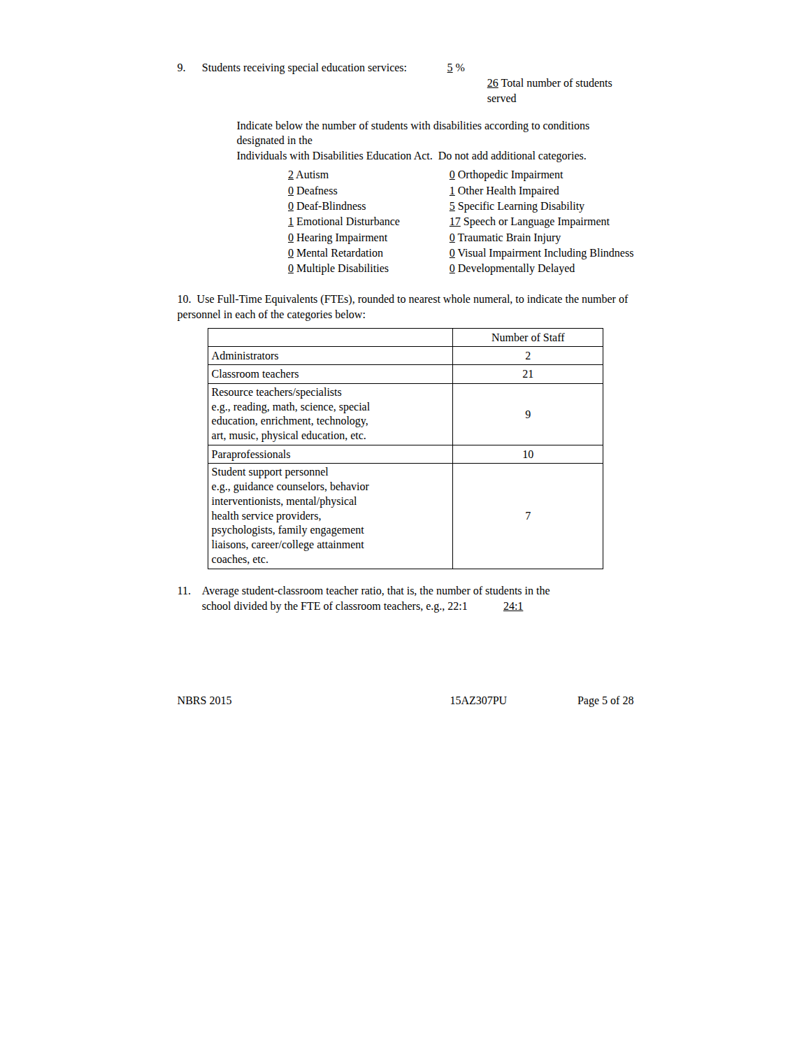9.
Students receiving special education services: 5 %
26 Total number of students served
Indicate below the number of students with disabilities according to conditions designated in the
Individuals with Disabilities Education Act. Do not add additional categories.
| 2 Autism | 0 Orthopedic Impairment |
| 0 Deafness | 1 Other Health Impaired |
| 0 Deaf-Blindness | 5 Specific Learning Disability |
| 1 Emotional Disturbance | 17 Speech or Language Impairment |
| 0 Hearing Impairment | 0 Traumatic Brain Injury |
| 0 Mental Retardation | 0 Visual Impairment Including Blindness |
| 0 Multiple Disabilities | 0 Developmentally Delayed |
10. Use Full-Time Equivalents (FTEs), rounded to nearest whole numeral, to indicate the number of
personnel in each of the categories below:
| | Number of Staff |
| --- | --- |
| Administrators | 2 |
| Classroom teachers | 21 |
| Resource teachers/specialists e.g., reading, math, science, special education, enrichment, technology, art, music, physical education, etc. | 9 |
| Paraprofessionals | 10 |
| Student support personnel e.g., guidance counselors, behavior interventionists, mental/physical health service providers, psychologists, family engagement liaisons, career/college attainment coaches, etc. | 7 |
11.
Average student-classroom teacher ratio, that is, the number of students in the
school divided by the FTE of classroom teachers, e.g., 22:1 24:1
NBRS 2015 15AZ307PU Page 5 of 28